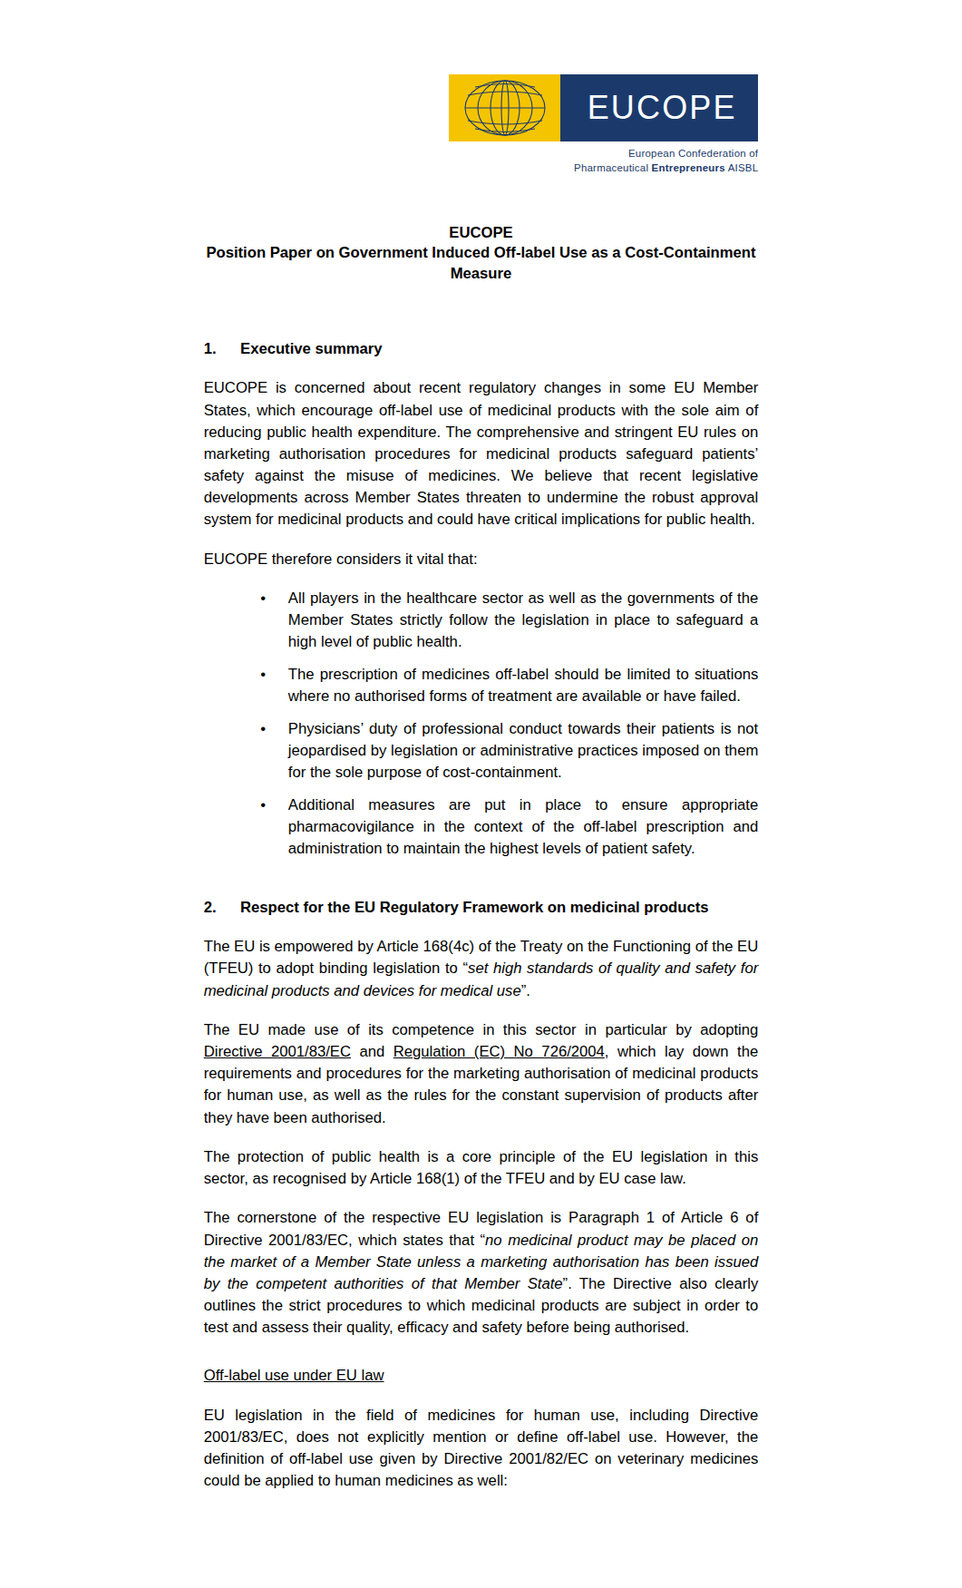EUCOPE
European Confederation of
Pharmaceutical Entrepreneurs AISBL
EUCOPE Position Paper on Government Induced Off-label Use as a Cost-Containment Measure
1. Executive summary
EUCOPE is concerned about recent regulatory changes in some EU Member States, which encourage off-label use of medicinal products with the sole aim of reducing public health expenditure. The comprehensive and stringent EU rules on marketing authorisation procedures for medicinal products safeguard patients’ safety against the misuse of medicines. We believe that recent legislative developments across Member States threaten to undermine the robust approval system for medicinal products and could have critical implications for public health.
EUCOPE therefore considers it vital that:
All players in the healthcare sector as well as the governments of the Member States strictly follow the legislation in place to safeguard a high level of public health.
The prescription of medicines off-label should be limited to situations where no authorised forms of treatment are available or have failed.
Physicians’ duty of professional conduct towards their patients is not jeopardised by legislation or administrative practices imposed on them for the sole purpose of cost-containment.
Additional measures are put in place to ensure appropriate pharmacovigilance in the context of the off-label prescription and administration to maintain the highest levels of patient safety.
2. Respect for the EU Regulatory Framework on medicinal products
The EU is empowered by Article 168(4c) of the Treaty on the Functioning of the EU (TFEU) to adopt binding legislation to “set high standards of quality and safety for medicinal products and devices for medical use”.
The EU made use of its competence in this sector in particular by adopting Directive 2001/83/EC and Regulation (EC) No 726/2004, which lay down the requirements and procedures for the marketing authorisation of medicinal products for human use, as well as the rules for the constant supervision of products after they have been authorised.
The protection of public health is a core principle of the EU legislation in this sector, as recognised by Article 168(1) of the TFEU and by EU case law.
The cornerstone of the respective EU legislation is Paragraph 1 of Article 6 of Directive 2001/83/EC, which states that “no medicinal product may be placed on the market of a Member State unless a marketing authorisation has been issued by the competent authorities of that Member State”. The Directive also clearly outlines the strict procedures to which medicinal products are subject in order to test and assess their quality, efficacy and safety before being authorised.
Off-label use under EU law
EU legislation in the field of medicines for human use, including Directive 2001/83/EC, does not explicitly mention or define off-label use. However, the definition of off-label use given by Directive 2001/82/EC on veterinary medicines could be applied to human medicines as well: